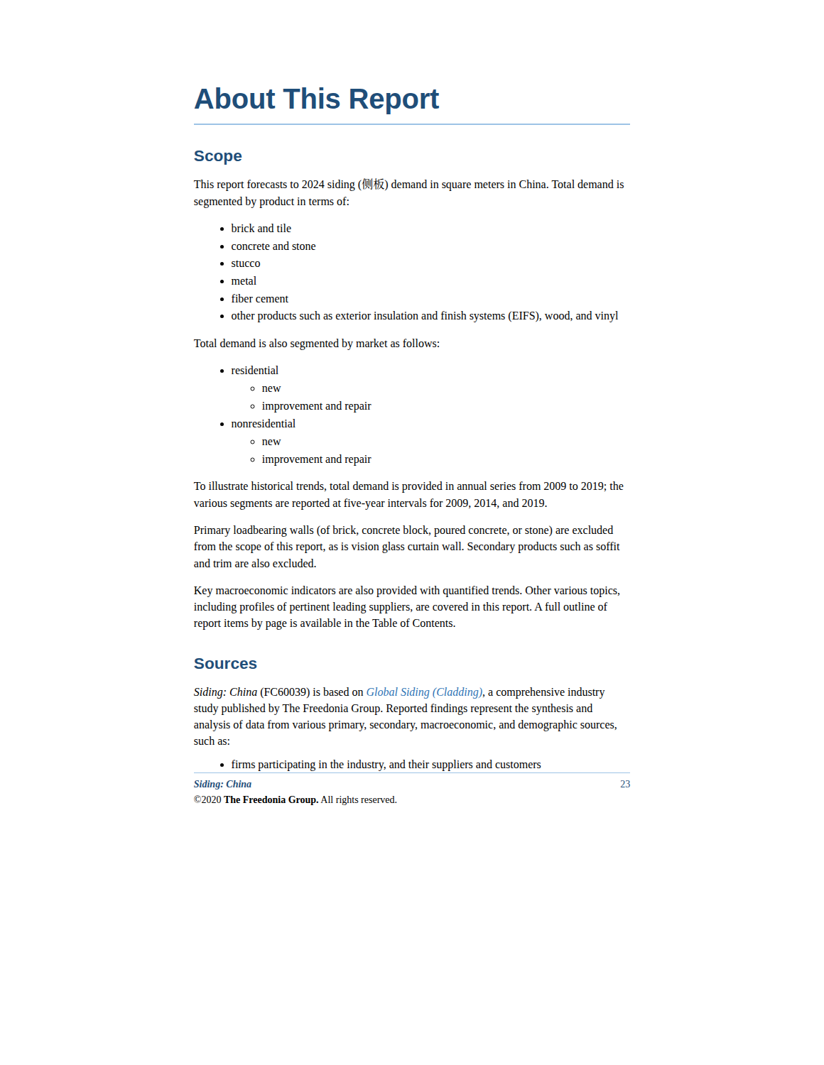About This Report
Scope
This report forecasts to 2024 siding (侧板) demand in square meters in China. Total demand is segmented by product in terms of:
brick and tile
concrete and stone
stucco
metal
fiber cement
other products such as exterior insulation and finish systems (EIFS), wood, and vinyl
Total demand is also segmented by market as follows:
residential
new
improvement and repair
nonresidential
new
improvement and repair
To illustrate historical trends, total demand is provided in annual series from 2009 to 2019; the various segments are reported at five-year intervals for 2009, 2014, and 2019.
Primary loadbearing walls (of brick, concrete block, poured concrete, or stone) are excluded from the scope of this report, as is vision glass curtain wall. Secondary products such as soffit and trim are also excluded.
Key macroeconomic indicators are also provided with quantified trends. Other various topics, including profiles of pertinent leading suppliers, are covered in this report. A full outline of report items by page is available in the Table of Contents.
Sources
Siding: China (FC60039) is based on Global Siding (Cladding), a comprehensive industry study published by The Freedonia Group. Reported findings represent the synthesis and analysis of data from various primary, secondary, macroeconomic, and demographic sources, such as:
firms participating in the industry, and their suppliers and customers
Siding: China
23
©2020 The Freedonia Group. All rights reserved.